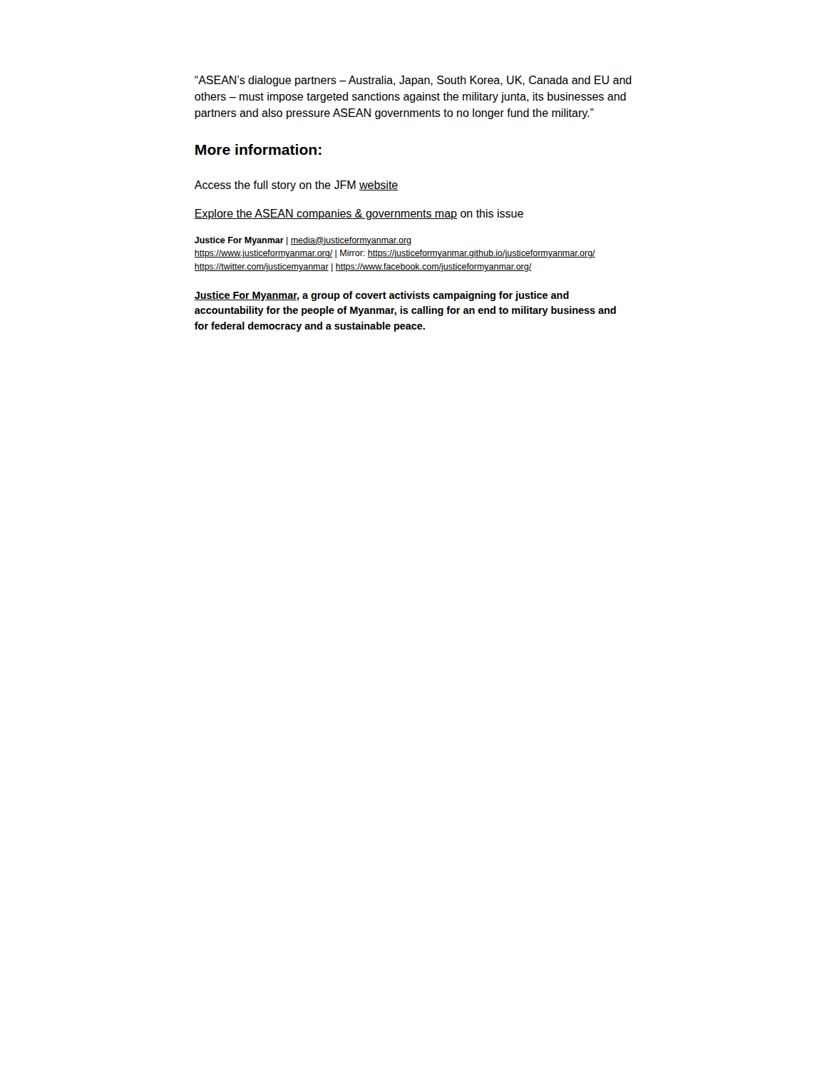“ASEAN’s dialogue partners – Australia, Japan, South Korea, UK, Canada and EU and others – must impose targeted sanctions against the military junta, its businesses and partners and also pressure ASEAN governments to no longer fund the military.”
More information:
Access the full story on the JFM website
Explore the ASEAN companies & governments map on this issue
Justice For Myanmar | media@justiceformyanmar.org
https://www.justiceformyanmar.org/ | Mirror: https://justiceformyanmar.github.io/justiceformyanmar.org/
https://twitter.com/justicemyanmar | https://www.facebook.com/justiceformyanmar.org/
Justice For Myanmar, a group of covert activists campaigning for justice and accountability for the people of Myanmar, is calling for an end to military business and for federal democracy and a sustainable peace.